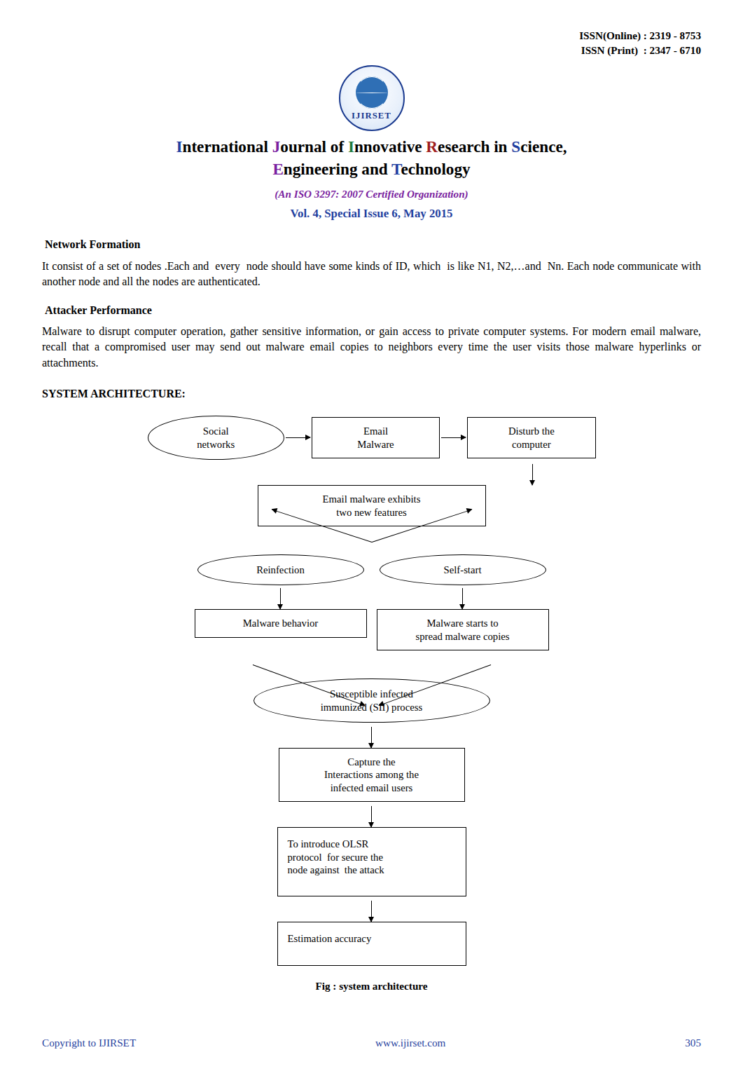ISSN(Online) : 2319 - 8753
ISSN (Print) : 2347 - 6710
IJIRSET
International Journal of Innovative Research in Science,
Engineering and Technology
(An ISO 3297: 2007 Certified Organization)
Vol. 4, Special Issue 6, May 2015
Network Formation
It consist of a set of nodes .Each and every node should have some kinds of ID, which is like N1, N2,…and Nn. Each node communicate with another node and all the nodes are authenticated.
Attacker Performance
Malware to disrupt computer operation, gather sensitive information, or gain access to private computer systems. For modern email malware, recall that a compromised user may send out malware email copies to neighbors every time the user visits those malware hyperlinks or attachments.
SYSTEM ARCHITECTURE:
Social
networks
Email
Malware
Disturb the
computer
Email malware exhibits
two new features
Reinfection
Self-start
Malware behavior
Malware starts to
spread malware copies
Susceptible infected
immunized (SII) process
Capture the
Interactions among the
infected email users
To introduce OLSR
protocol for secure the
node against the attack
Estimation accuracy
Fig : system architecture
Copyright to IJIRSET
www.ijirset.com
305